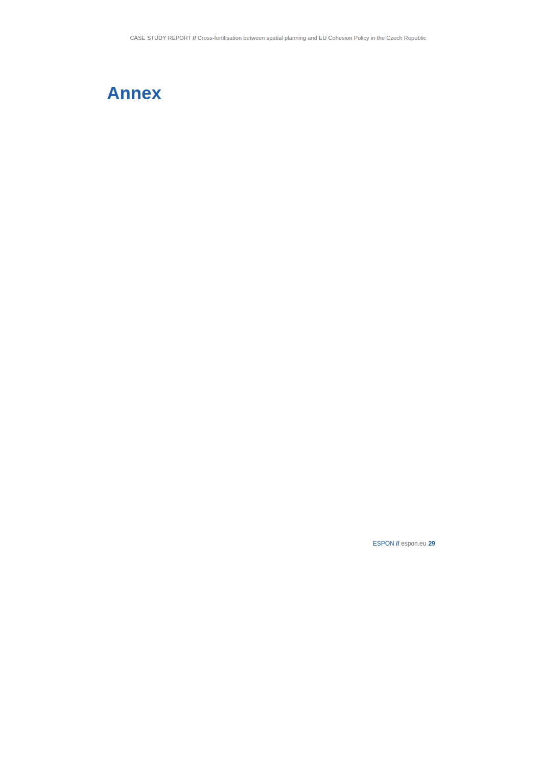CASE STUDY REPORT // Cross-fertilisation between spatial planning and EU Cohesion Policy in the Czech Republic
Annex
ESPON // espon.eu 29